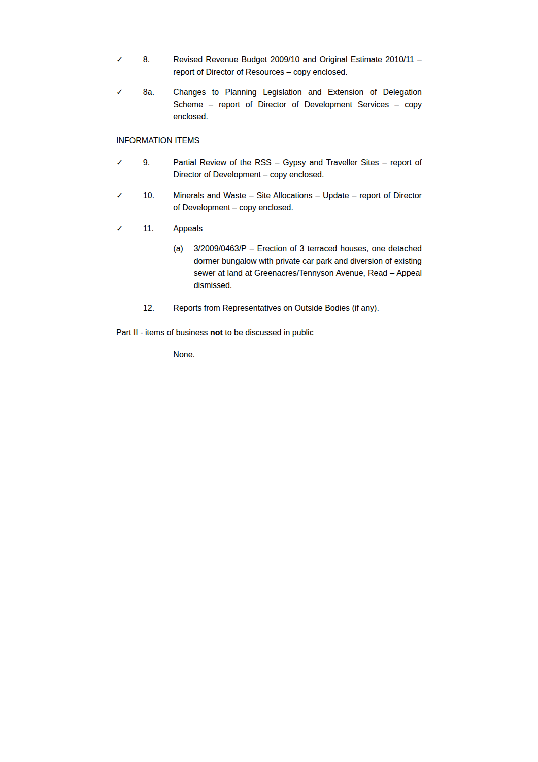✓
8.
Revised Revenue Budget 2009/10 and Original Estimate 2010/11 – report of Director of Resources – copy enclosed.
✓
8a.
Changes to Planning Legislation and Extension of Delegation Scheme – report of Director of Development Services – copy enclosed.
INFORMATION ITEMS
✓
9.
Partial Review of the RSS – Gypsy and Traveller Sites – report of Director of Development – copy enclosed.
✓
10.
Minerals and Waste – Site Allocations – Update – report of Director of Development – copy enclosed.
✓
11.
Appeals
(a)
3/2009/0463/P – Erection of 3 terraced houses, one detached dormer bungalow with private car park and diversion of existing sewer at land at Greenacres/Tennyson Avenue, Read – Appeal dismissed.
12.
Reports from Representatives on Outside Bodies (if any).
Part II - items of business not to be discussed in public
None.